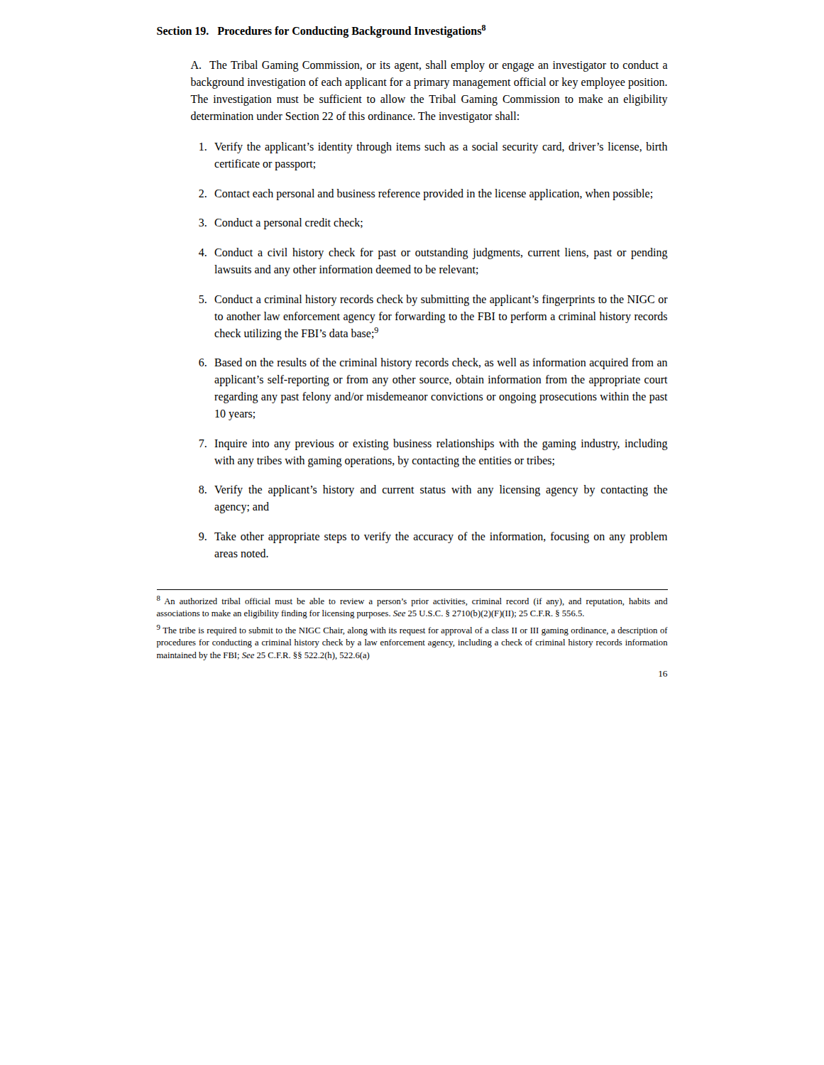Section 19. Procedures for Conducting Background Investigations8
A. The Tribal Gaming Commission, or its agent, shall employ or engage an investigator to conduct a background investigation of each applicant for a primary management official or key employee position. The investigation must be sufficient to allow the Tribal Gaming Commission to make an eligibility determination under Section 22 of this ordinance. The investigator shall:
Verify the applicant’s identity through items such as a social security card, driver’s license, birth certificate or passport;
Contact each personal and business reference provided in the license application, when possible;
Conduct a personal credit check;
Conduct a civil history check for past or outstanding judgments, current liens, past or pending lawsuits and any other information deemed to be relevant;
Conduct a criminal history records check by submitting the applicant’s fingerprints to the NIGC or to another law enforcement agency for forwarding to the FBI to perform a criminal history records check utilizing the FBI’s data base;9
Based on the results of the criminal history records check, as well as information acquired from an applicant’s self-reporting or from any other source, obtain information from the appropriate court regarding any past felony and/or misdemeanor convictions or ongoing prosecutions within the past 10 years;
Inquire into any previous or existing business relationships with the gaming industry, including with any tribes with gaming operations, by contacting the entities or tribes;
Verify the applicant’s history and current status with any licensing agency by contacting the agency; and
Take other appropriate steps to verify the accuracy of the information, focusing on any problem areas noted.
8 An authorized tribal official must be able to review a person’s prior activities, criminal record (if any), and reputation, habits and associations to make an eligibility finding for licensing purposes. See 25 U.S.C. § 2710(b)(2)(F)(II); 25 C.F.R. § 556.5.
9 The tribe is required to submit to the NIGC Chair, along with its request for approval of a class II or III gaming ordinance, a description of procedures for conducting a criminal history check by a law enforcement agency, including a check of criminal history records information maintained by the FBI; See 25 C.F.R. §§ 522.2(h), 522.6(a)
16